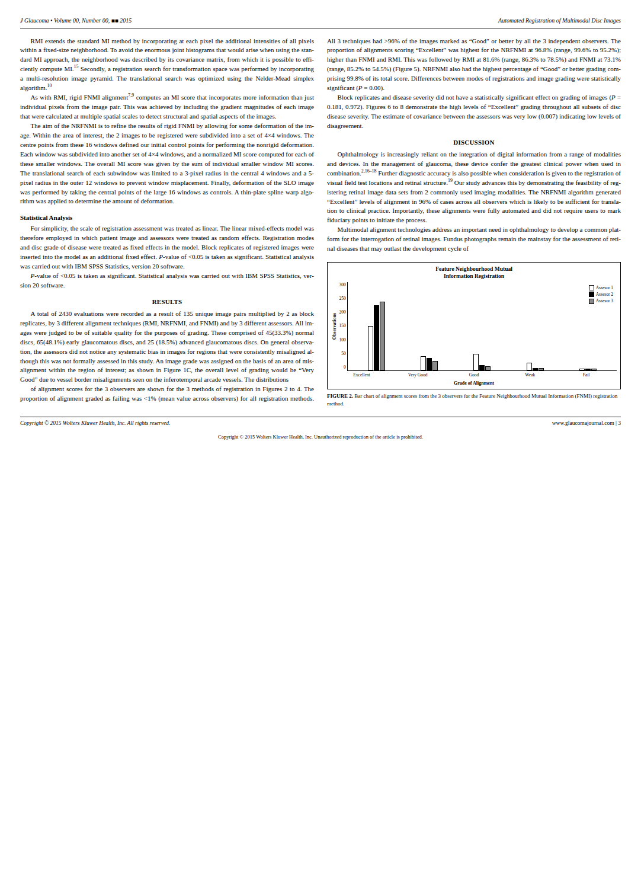J Glaucoma • Volume 00, Number 00, ■■ 2015
Automated Registration of Multimodal Disc Images
RMI extends the standard MI method by incorporating at each pixel the additional intensities of all pixels within a fixed-size neighborhood. To avoid the enormous joint histograms that would arise when using the standard MI approach, the neighborhood was described by its covariance matrix, from which it is possible to efficiently compute MI.15 Secondly, a registration search for transformation space was performed by incorporating a multi-resolution image pyramid. The translational search was optimized using the Nelder-Mead simplex algorithm.10
As with RMI, rigid FNMI alignment7,9 computes an MI score that incorporates more information than just individual pixels from the image pair. This was achieved by including the gradient magnitudes of each image that were calculated at multiple spatial scales to detect structural and spatial aspects of the images.
The aim of the NRFNMI is to refine the results of rigid FNMI by allowing for some deformation of the image. Within the area of interest, the 2 images to be registered were subdivided into a set of 4×4 windows. The centre points from these 16 windows defined our initial control points for performing the nonrigid deformation. Each window was subdivided into another set of 4×4 windows, and a normalized MI score computed for each of these smaller windows. The overall MI score was given by the sum of individual smaller window MI scores. The translational search of each subwindow was limited to a 3-pixel radius in the central 4 windows and a 5-pixel radius in the outer 12 windows to prevent window misplacement. Finally, deformation of the SLO image was performed by taking the central points of the large 16 windows as controls. A thin-plate spline warp algorithm was applied to determine the amount of deformation.
Statistical Analysis
For simplicity, the scale of registration assessment was treated as linear. The linear mixed-effects model was therefore employed in which patient image and assessors were treated as random effects. Registration modes and disc grade of disease were treated as fixed effects in the model. Block replicates of registered images were inserted into the model as an additional fixed effect. P-value of <0.05 is taken as significant. Statistical analysis was carried out with IBM SPSS Statistics, version 20 software.
P-value of <0.05 is taken as significant. Statistical analysis was carried out with IBM SPSS Statistics, version 20 software.
RESULTS
A total of 2430 evaluations were recorded as a result of 135 unique image pairs multiplied by 2 as block replicates, by 3 different alignment techniques (RMI, NRFNMI, and FNMI) and by 3 different assessors. All images were judged to be of suitable quality for the purposes of grading. These comprised of 45(33.3%) normal discs, 65(48.1%) early glaucomatous discs, and 25 (18.5%) advanced glaucomatous discs. On general observation, the assessors did not notice any systematic bias in images for regions that were consistently misaligned although this was not formally assessed in this study. An image grade was assigned on the basis of an area of misalignment within the region of interest; as shown in Figure 1C, the overall level of grading would be “Very Good” due to vessel border misalignments seen on the inferotemporal arcade vessels. The distributions
of alignment scores for the 3 observers are shown for the 3 methods of registration in Figures 2 to 4. The proportion of alignment graded as failing was <1% (mean value across observers) for all registration methods. All 3 techniques had >96% of the images marked as “Good” or better by all the 3 independent observers. The proportion of alignments scoring “Excellent” was highest for the NRFNMI at 96.8% (range, 99.6% to 95.2%); higher than FNMI and RMI. This was followed by RMI at 81.6% (range, 86.3% to 78.5%) and FNMI at 73.1% (range, 85.2% to 54.5%) (Figure 5). NRFNMI also had the highest percentage of “Good” or better grading comprising 99.8% of its total score. Differences between modes of registrations and image grading were statistically significant (P = 0.00).
Block replicates and disease severity did not have a statistically significant effect on grading of images (P = 0.181, 0.972). Figures 6 to 8 demonstrate the high levels of “Excellent” grading throughout all subsets of disc disease severity. The estimate of covariance between the assessors was very low (0.007) indicating low levels of disagreement.
DISCUSSION
Ophthalmology is increasingly reliant on the integration of digital information from a range of modalities and devices. In the management of glaucoma, these device confer the greatest clinical power when used in combination.2,16–18 Further diagnostic accuracy is also possible when consideration is given to the registration of visual field test locations and retinal structure.19 Our study advances this by demonstrating the feasibility of registering retinal image data sets from 2 commonly used imaging modalities. The NRFNMI algorithm generated “Excellent” levels of alignment in 96% of cases across all observers which is likely to be sufficient for translation to clinical practice. Importantly, these alignments were fully automated and did not require users to mark fiduciary points to initiate the process.
Multimodal alignment technologies address an important need in ophthalmology to develop a common platform for the interrogation of retinal images. Fundus photographs remain the mainstay for the assessment of retinal diseases that may outlast the development cycle of
Feature Neighbourhood Mutual
Information Registration
Observations
300 250 200 150 100 50 0
Assesor 1
Assesor 2
Assesor 3
Excellent Very Good Good Weak Fail
Grade of Alignment
FIGURE 2. Bar chart of alignment scores from the 3 observers for the Feature Neighbourhood Mutual Information (FNMI) registration method.
Copyright © 2015 Wolters Kluwer Health, Inc. All rights reserved.
www.glaucomajournal.com | 3
Copyright © 2015 Wolters Kluwer Health, Inc. Unauthorized reproduction of the article is prohibited.